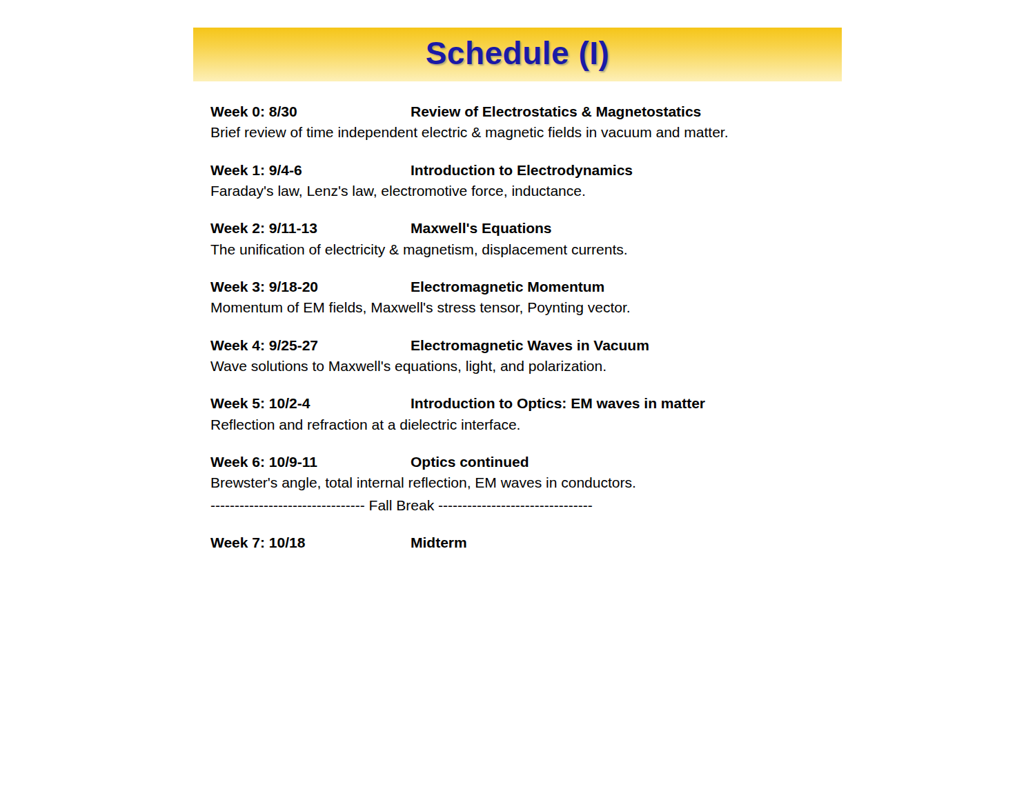Schedule (I)
Week 0: 8/30 Review of Electrostatics & Magnetostatics
Brief review of time independent electric & magnetic fields in vacuum and matter.
Week 1: 9/4-6 Introduction to Electrodynamics
Faraday's law, Lenz's law, electromotive force, inductance.
Week 2: 9/11-13 Maxwell's Equations
The unification of electricity & magnetism, displacement currents.
Week 3: 9/18-20 Electromagnetic Momentum
Momentum of EM fields, Maxwell's stress tensor, Poynting vector.
Week 4: 9/25-27 Electromagnetic Waves in Vacuum
Wave solutions to Maxwell's equations, light, and polarization.
Week 5: 10/2-4 Introduction to Optics: EM waves in matter
Reflection and refraction at a dielectric interface.
Week 6: 10/9-11 Optics continued
Brewster's angle, total internal reflection, EM waves in conductors.
-------------------------------- Fall Break --------------------------------
Week 7: 10/18 Midterm